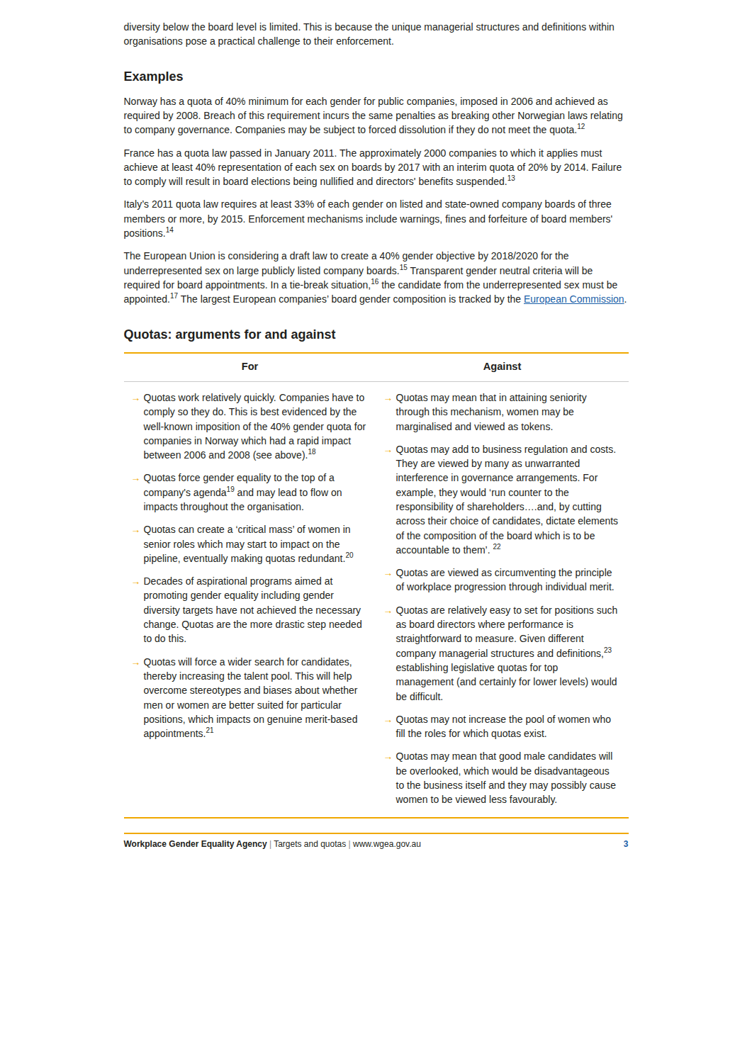diversity below the board level is limited. This is because the unique managerial structures and definitions within organisations pose a practical challenge to their enforcement.
Examples
Norway has a quota of 40% minimum for each gender for public companies, imposed in 2006 and achieved as required by 2008. Breach of this requirement incurs the same penalties as breaking other Norwegian laws relating to company governance. Companies may be subject to forced dissolution if they do not meet the quota.12
France has a quota law passed in January 2011. The approximately 2000 companies to which it applies must achieve at least 40% representation of each sex on boards by 2017 with an interim quota of 20% by 2014. Failure to comply will result in board elections being nullified and directors' benefits suspended.13
Italy’s 2011 quota law requires at least 33% of each gender on listed and state-owned company boards of three members or more, by 2015. Enforcement mechanisms include warnings, fines and forfeiture of board members' positions.14
The European Union is considering a draft law to create a 40% gender objective by 2018/2020 for the underrepresented sex on large publicly listed company boards.15 Transparent gender neutral criteria will be required for board appointments. In a tie-break situation,16 the candidate from the underrepresented sex must be appointed.17 The largest European companies’ board gender composition is tracked by the European Commission.
Quotas: arguments for and against
| For | Against |
| --- | --- |
| Quotas work relatively quickly. Companies have to comply so they do. This is best evidenced by the well-known imposition of the 40% gender quota for companies in Norway which had a rapid impact between 2006 and 2008 (see above). 18 Quotas force gender equality to the top of a company's agenda 19 and may lead to flow on impacts throughout the organisation. Quotas can create a ‘critical mass’ of women in senior roles which may start to impact on the pipeline, eventually making quotas redundant. 20 Decades of aspirational programs aimed at promoting gender equality including gender diversity targets have not achieved the necessary change. Quotas are the more drastic step needed to do this. Quotas will force a wider search for candidates, thereby increasing the talent pool. This will help overcome stereotypes and biases about whether men or women are better suited for particular positions, which impacts on genuine merit-based appointments. 21 | Quotas may mean that in attaining seniority through this mechanism, women may be marginalised and viewed as tokens. Quotas may add to business regulation and costs. They are viewed by many as unwarranted interference in governance arrangements. For example, they would ‘run counter to the responsibility of shareholders….and, by cutting across their choice of candidates, dictate elements of the composition of the board which is to be accountable to them’. 22 Quotas are viewed as circumventing the principle of workplace progression through individual merit. Quotas are relatively easy to set for positions such as board directors where performance is straightforward to measure. Given different company managerial structures and definitions, 23 establishing legislative quotas for top management (and certainly for lower levels) would be difficult. Quotas may not increase the pool of women who fill the roles for which quotas exist. Quotas may mean that good male candidates will be overlooked, which would be disadvantageous to the business itself and they may possibly cause women to be viewed less favourably. |
Workplace Gender Equality Agency | Targets and quotas | www.wgea.gov.au
3